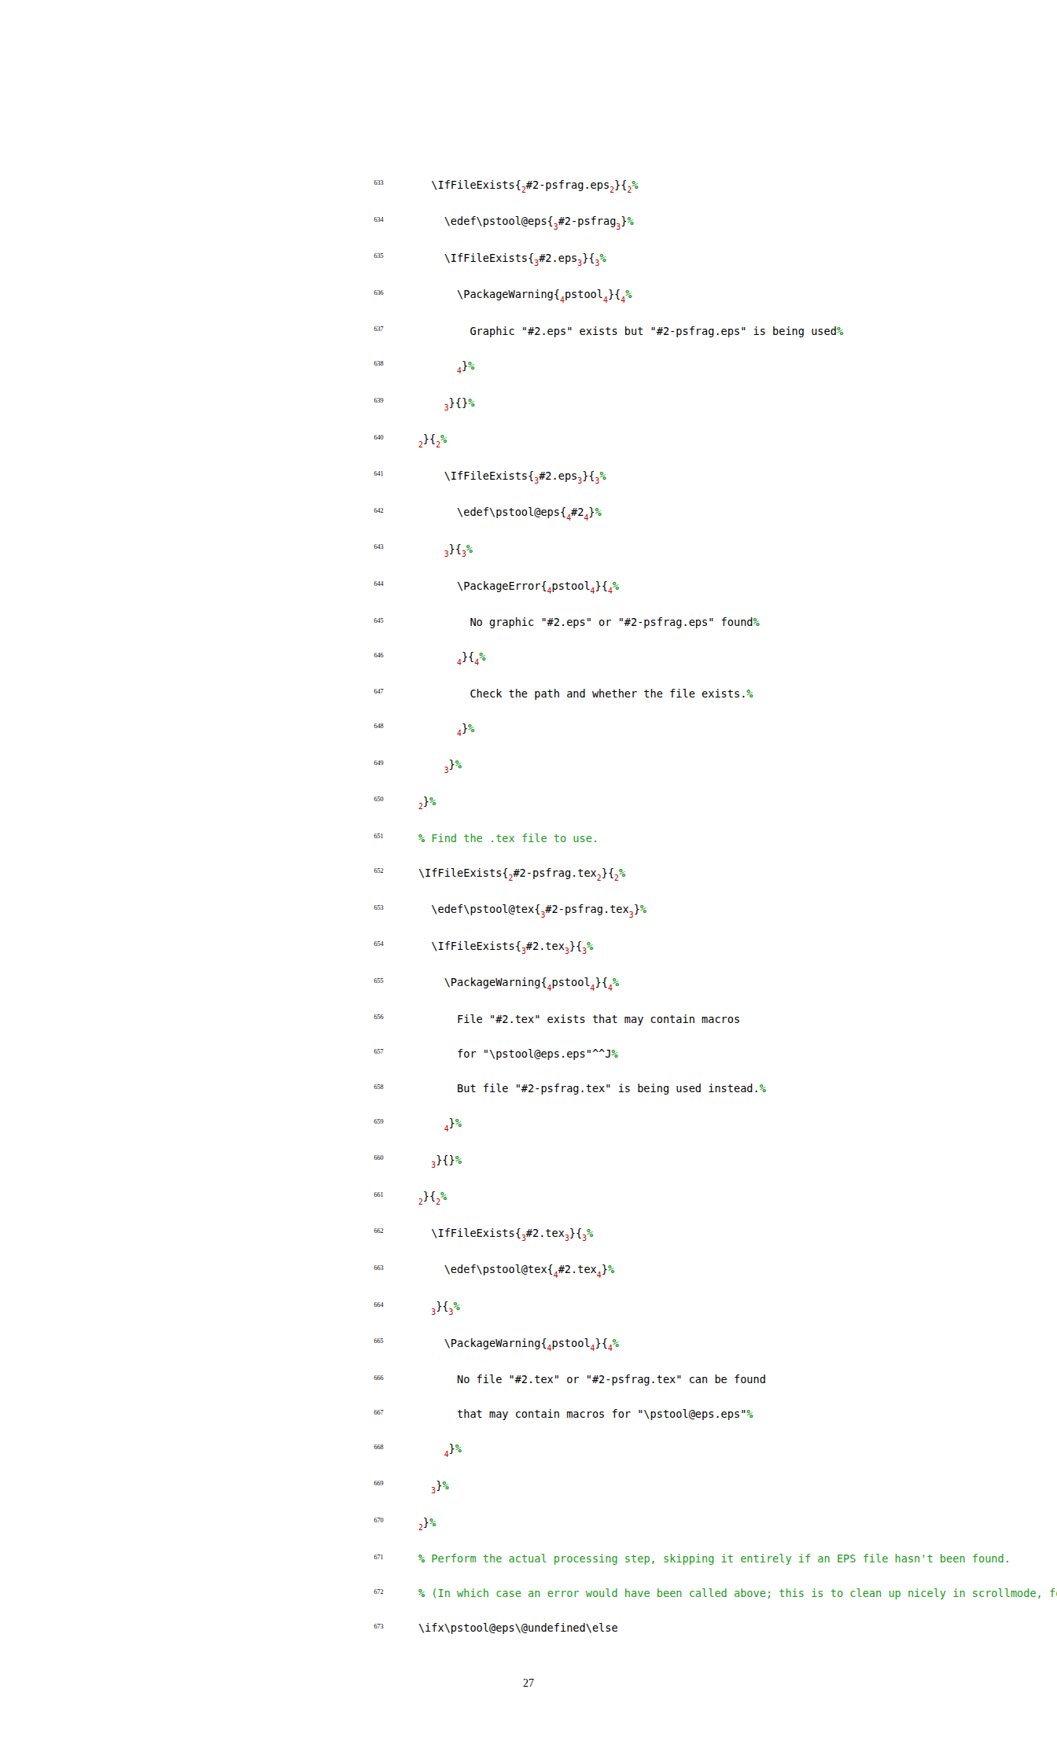633 \IfFileExists{2#2-psfrag.eps2}{2%
634 \edef\pstool@eps{3#2-psfrag3}%
635 \IfFileExists{3#2.eps3}{3%
636 \PackageWarning{4pstool4}{4%
637 Graphic "#2.eps" exists but "#2-psfrag.eps" is being used%
638 4}%
639 3}{}%
640 2}{2%
641 \IfFileExists{3#2.eps3}{3%
642 \edef\pstool@eps{4#24}%
643 3}{3%
644 \PackageError{4pstool4}{4%
645 No graphic "#2.eps" or "#2-psfrag.eps" found%
646 4}{4%
647 Check the path and whether the file exists.%
648 4}%
649 3}%
650 2}%
651 % Find the .tex file to use.
652 \IfFileExists{2#2-psfrag.tex2}{2%
653 \edef\pstool@tex{3#2-psfrag.tex3}%
654 \IfFileExists{3#2.tex3}{3%
655 \PackageWarning{4pstool4}{4%
656 File "#2.tex" exists that may contain macros
657 for "\pstool@eps.eps"^^J%
658 But file "#2-psfrag.tex" is being used instead.%
659 4}%
660 3}{}%
661 2}{2%
662 \IfFileExists{3#2.tex3}{3%
663 \edef\pstool@tex{4#2.tex4}%
664 3}{3%
665 \PackageWarning{4pstool4}{4%
666 No file "#2.tex" or "#2-psfrag.tex" can be found
667 that may contain macros for "\pstool@eps.eps"%
668 4}%
669 3}%
670 2}%
671 % Perform the actual processing step, skipping it entirely if an EPS file hasn't been found.
672 % (In which case an error would have been called above; this is to clean up nicely in scrollmode, for e
673 \ifx\pstool@eps\@undefined\else
27